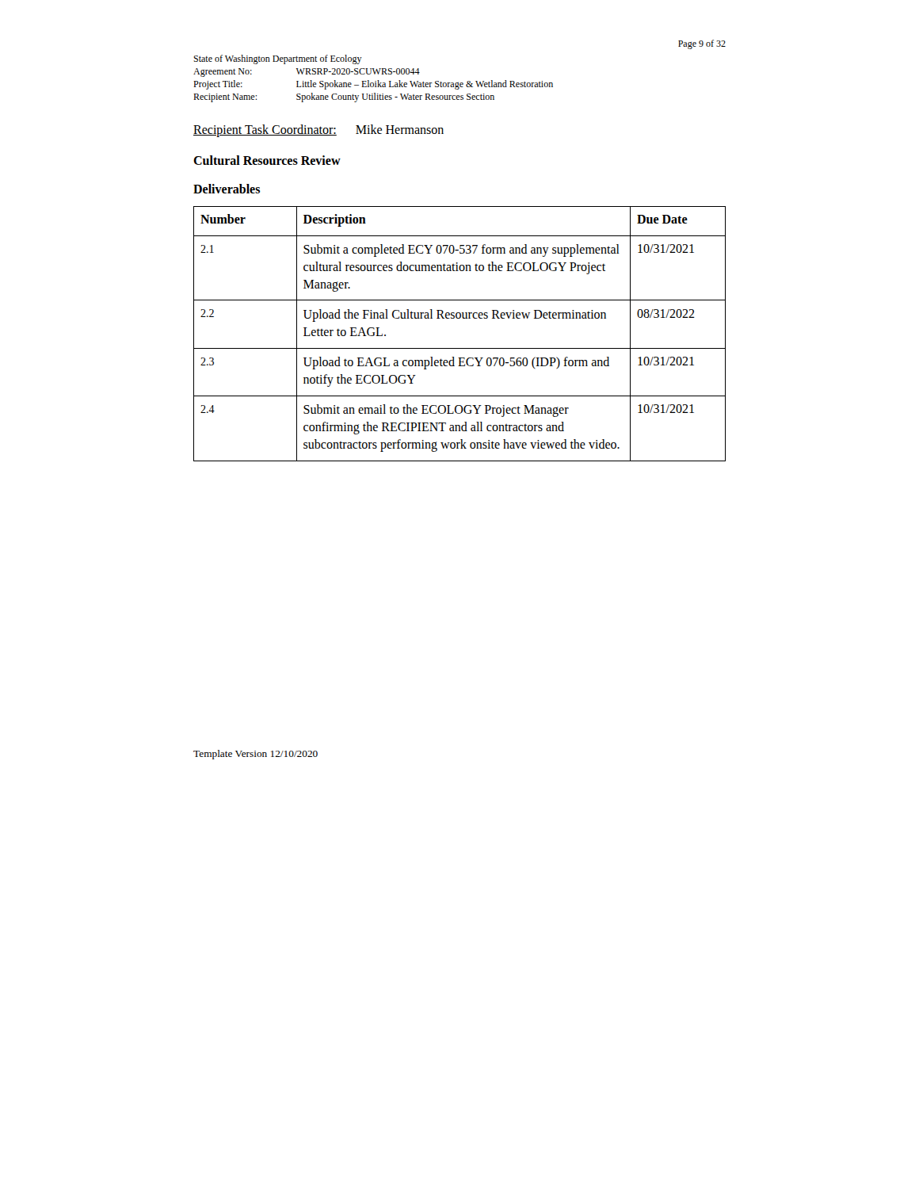Page 9 of 32
State of Washington Department of Ecology
| Agreement No: | WRSRP-2020-SCUWRS-00044 |
| Project Title: | Little Spokane – Eloika Lake Water Storage & Wetland Restoration |
| Recipient Name: | Spokane County Utilities - Water Resources Section |
Recipient Task Coordinator: Mike Hermanson
Cultural Resources Review
Deliverables
| Number | Description | Due Date |
| --- | --- | --- |
| 2.1 | Submit a completed ECY 070-537 form and any supplemental cultural resources documentation to the ECOLOGY Project Manager. | 10/31/2021 |
| 2.2 | Upload the Final Cultural Resources Review Determination Letter to EAGL. | 08/31/2022 |
| 2.3 | Upload to EAGL a completed ECY 070-560 (IDP) form and notify the ECOLOGY | 10/31/2021 |
| 2.4 | Submit an email to the ECOLOGY Project Manager confirming the RECIPIENT and all contractors and subcontractors performing work onsite have viewed the video. | 10/31/2021 |
Template Version 12/10/2020